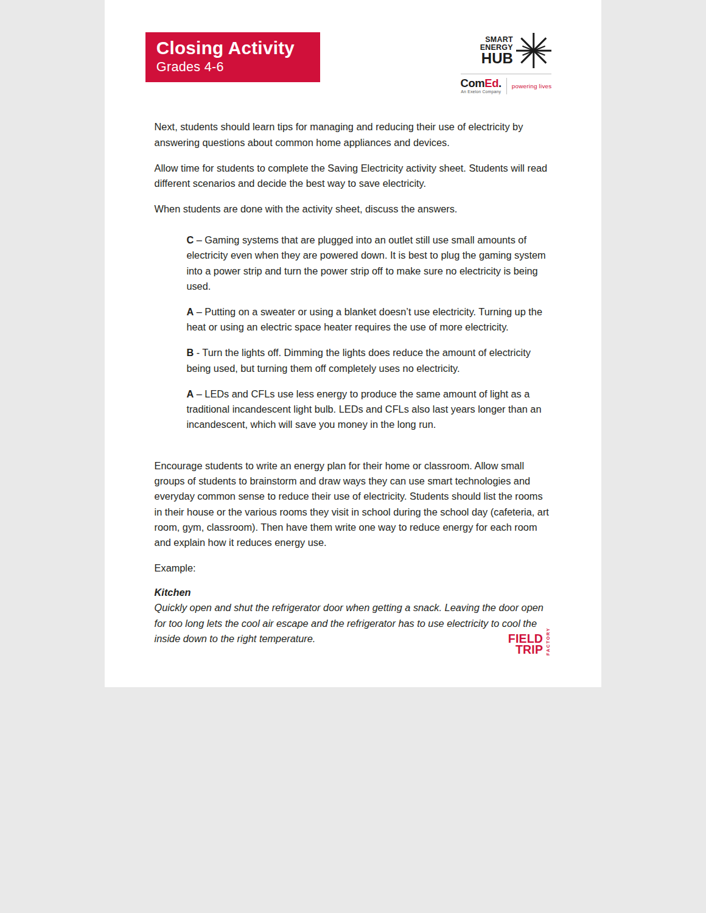Closing ActivityGrades 4-6
SMART
ENERGY HUB
ComEd.
An Exelon Company
powering lives
Next, students should learn tips for managing and reducing their use of electricity by answering questions about common home appliances and devices.
Allow time for students to complete the Saving Electricity activity sheet. Students will read different scenarios and decide the best way to save electricity.
When students are done with the activity sheet, discuss the answers.
C – Gaming systems that are plugged into an outlet still use small amounts of electricity even when they are powered down. It is best to plug the gaming system into a power strip and turn the power strip off to make sure no electricity is being used.
A – Putting on a sweater or using a blanket doesn’t use electricity. Turning up the heat or using an electric space heater requires the use of more electricity.
B - Turn the lights off. Dimming the lights does reduce the amount of electricity being used, but turning them off completely uses no electricity.
A – LEDs and CFLs use less energy to produce the same amount of light as a traditional incandescent light bulb. LEDs and CFLs also last years longer than an incandescent, which will save you money in the long run.
Encourage students to write an energy plan for their home or classroom. Allow small groups of students to brainstorm and draw ways they can use smart technologies and everyday common sense to reduce their use of electricity. Students should list the rooms in their house or the various rooms they visit in school during the school day (cafeteria, art room, gym, classroom). Then have them write one way to reduce energy for each room and explain how it reduces energy use.
Example:
Kitchen
Quickly open and shut the refrigerator door when getting a snack. Leaving the door open for too long lets the cool air escape and the refrigerator has to use electricity to cool the inside down to the right temperature.
FIELD
TRIP
FACTORY